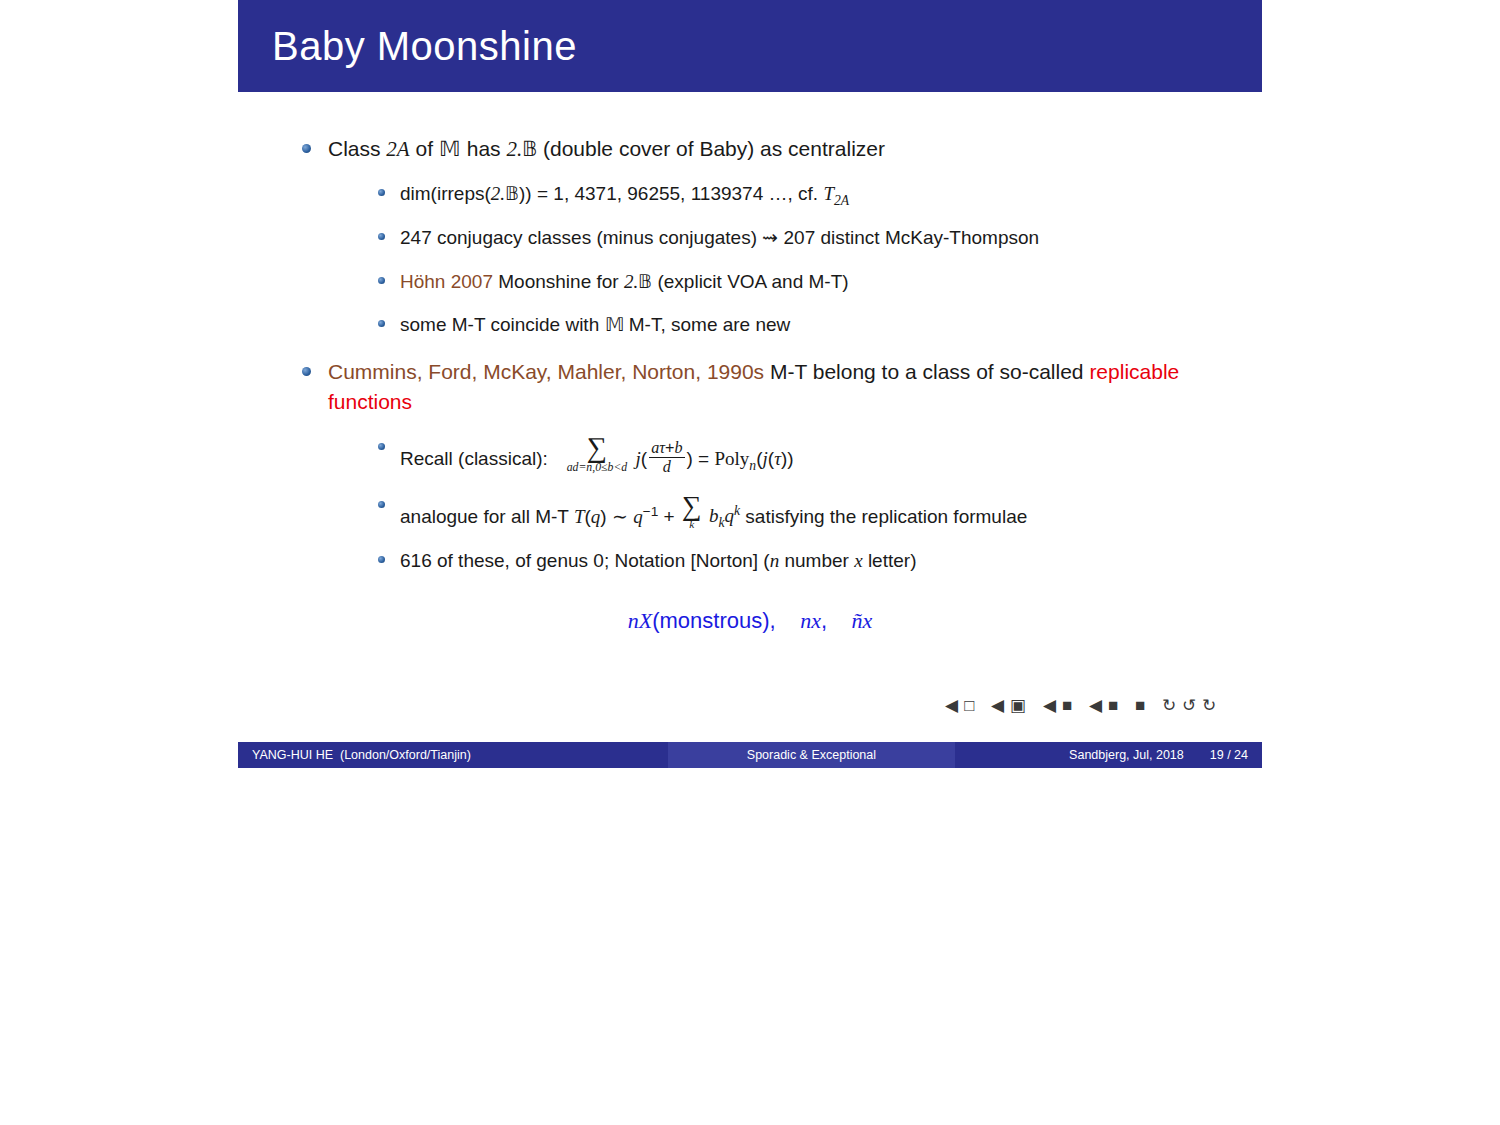Baby Moonshine
Class 2A of 𝕄 has 2. 𝔹 (double cover of Baby) as centralizer
dim(irreps(2. 𝔹)) = 1, 4371, 96255, 1139374 …, cf. T2A
247 conjugacy classes (minus conjugates) ⇝ 207 distinct McKay-Thompson
Höhn 2007 Moonshine for 2. 𝔹 (explicit VOA and M-T)
some M-T coincide with 𝕄 M-T, some are new
Cummins, Ford, McKay, Mahler, Norton, 1990s M-T belong to a class of so-called replicable functions
Recall (classical): ∑ad=n,0≤b<d j(aτ+b d) = Polyn(j(τ))
analogue for all M-T T(q) ∼ q−1 + ∑k bkqk satisfying the replication formulae
616 of these, of genus 0; Notation [Norton] (n number x letter)
nX(monstrous), nx, ñx
◀□ ◀▣ ◀■ ◀■ ■ ↻↺↻
YANG-HUI HE (London/Oxford/Tianjin)
Sporadic & Exceptional
Sandbjerg, Jul, 201819 / 24